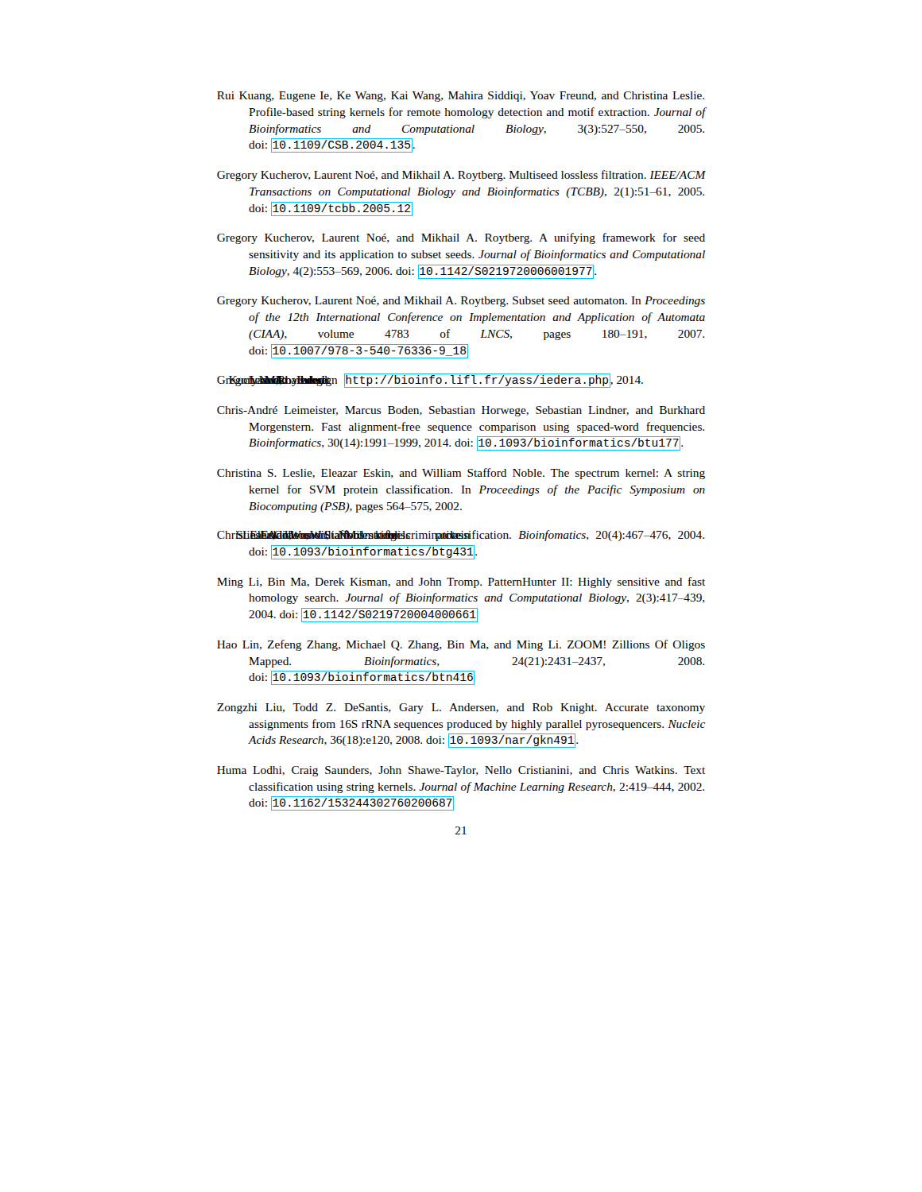Rui Kuang, Eugene Ie, Ke Wang, Kai Wang, Mahira Siddiqi, Yoav Freund, and Christina Leslie. Profile-based string kernels for remote homology detection and motif extraction. Journal of Bioinformatics and Computational Biology, 3(3):527–550, 2005. doi: 10.1109/CSB.2004.135.
Gregory Kucherov, Laurent Noé, and Mikhail A. Roytberg. Multiseed lossless filtration. IEEE/ACM Transactions on Computational Biology and Bioinformatics (TCBB), 2(1):51–61, 2005. doi: 10.1109/tcbb.2005.12
Gregory Kucherov, Laurent Noé, and Mikhail A. Roytberg. A unifying framework for seed sensitivity and its application to subset seeds. Journal of Bioinformatics and Computational Biology, 4(2):553–569, 2006. doi: 10.1142/S0219720006001977.
Gregory Kucherov, Laurent Noé, and Mikhail A. Roytberg. Subset seed automaton. In Proceedings of the 12th International Conference on Implementation and Application of Automata (CIAA), volume 4783 of LNCS, pages 180–191, 2007. doi: 10.1007/978-3-540-76336-9_18
Gregory Kucherov, Laurent Noé, and Mikhail A. Roytberg. Iedera subset seed design tool. http://bioinfo.lifl.fr/yass/iedera.php, 2014.
Chris-André Leimeister, Marcus Boden, Sebastian Horwege, Sebastian Lindner, and Burkhard Morgenstern. Fast alignment-free sequence comparison using spaced-word frequencies. Bioinformatics, 30(14):1991–1999, 2014. doi: 10.1093/bioinformatics/btu177.
Christina S. Leslie, Eleazar Eskin, and William Stafford Noble. The spectrum kernel: A string kernel for SVM protein classification. In Proceedings of the Pacific Symposium on Biocomputing (PSB), pages 564–575, 2002.
Christina S. Leslie, Eleazar Eskin, Adiel Cohen, Jason Weston, and William Stafford Noble. Mismatch string kernels for discriminative protein classification. Bioinfomatics, 20(4):467–476, 2004. doi: 10.1093/bioinformatics/btg431.
Ming Li, Bin Ma, Derek Kisman, and John Tromp. PatternHunter II: Highly sensitive and fast homology search. Journal of Bioinformatics and Computational Biology, 2(3):417–439, 2004. doi: 10.1142/S0219720004000661
Hao Lin, Zefeng Zhang, Michael Q. Zhang, Bin Ma, and Ming Li. ZOOM! Zillions Of Oligos Mapped. Bioinformatics, 24(21):2431–2437, 2008. doi: 10.1093/bioinformatics/btn416
Zongzhi Liu, Todd Z. DeSantis, Gary L. Andersen, and Rob Knight. Accurate taxonomy assignments from 16S rRNA sequences produced by highly parallel pyrosequencers. Nucleic Acids Research, 36(18):e120, 2008. doi: 10.1093/nar/gkn491.
Huma Lodhi, Craig Saunders, John Shawe-Taylor, Nello Cristianini, and Chris Watkins. Text classification using string kernels. Journal of Machine Learning Research, 2:419–444, 2002. doi: 10.1162/153244302760200687
21